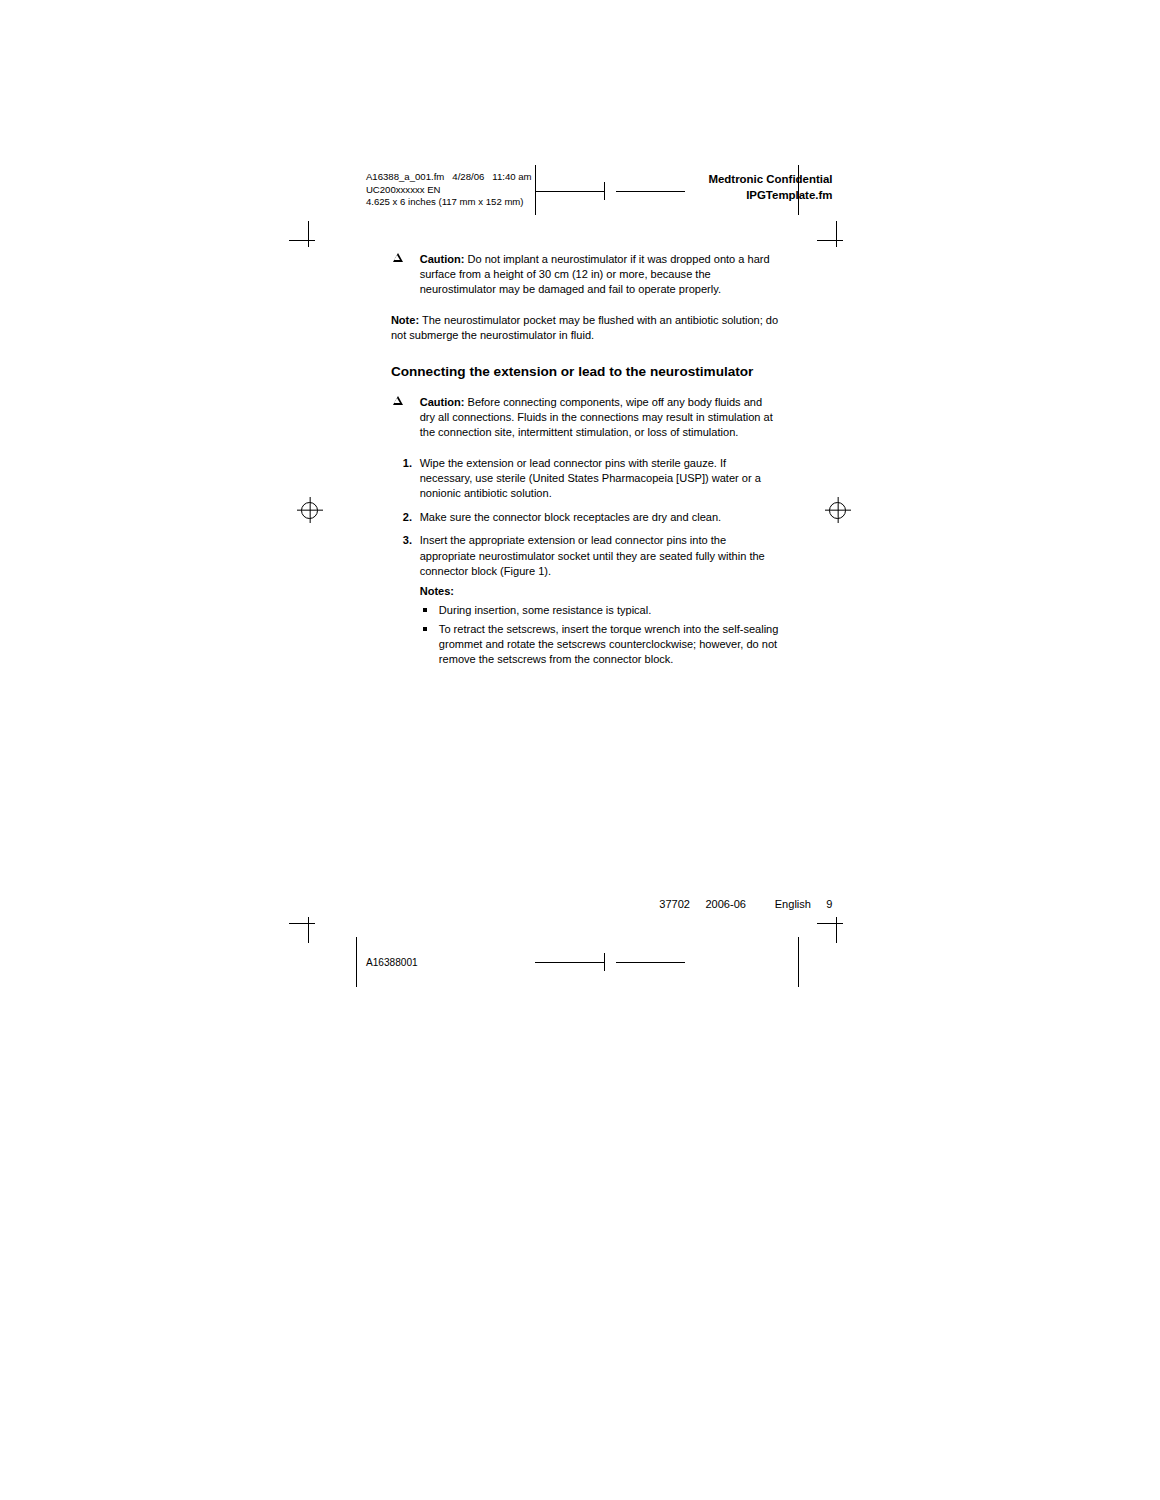A16388_a_001.fm 4/28/06 11:40 am
UC200xxxxxx EN
4.625 x 6 inches (117 mm x 152 mm)
Medtronic Confidential
IPGTemplate.fm
Caution: Do not implant a neurostimulator if it was dropped onto a hard surface from a height of 30 cm (12 in) or more, because the neurostimulator may be damaged and fail to operate properly.
Note: The neurostimulator pocket may be flushed with an antibiotic solution; do not submerge the neurostimulator in fluid.
Connecting the extension or lead to the neurostimulator
Caution: Before connecting components, wipe off any body fluids and dry all connections. Fluids in the connections may result in stimulation at the connection site, intermittent stimulation, or loss of stimulation.
1. Wipe the extension or lead connector pins with sterile gauze. If necessary, use sterile (United States Pharmacopeia [USP]) water or a nonionic antibiotic solution.
2. Make sure the connector block receptacles are dry and clean.
3. Insert the appropriate extension or lead connector pins into the appropriate neurostimulator socket until they are seated fully within the connector block (Figure 1).
Notes:
During insertion, some resistance is typical.
To retract the setscrews, insert the torque wrench into the self-sealing grommet and rotate the setscrews counterclockwise; however, do not remove the setscrews from the connector block.
37702 2006-06 English 9
A16388001